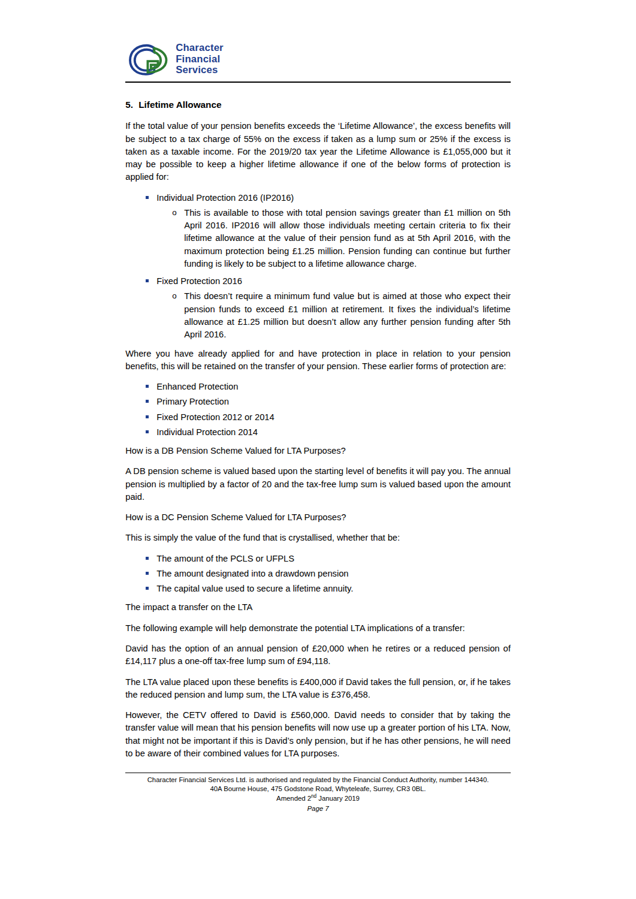Character
Financial
Services
5. Lifetime Allowance
If the total value of your pension benefits exceeds the ‘Lifetime Allowance’, the excess benefits will be subject to a tax charge of 55% on the excess if taken as a lump sum or 25% if the excess is taken as a taxable income. For the 2019/20 tax year the Lifetime Allowance is £1,055,000 but it may be possible to keep a higher lifetime allowance if one of the below forms of protection is applied for:
Individual Protection 2016 (IP2016)
This is available to those with total pension savings greater than £1 million on 5th April 2016. IP2016 will allow those individuals meeting certain criteria to fix their lifetime allowance at the value of their pension fund as at 5th April 2016, with the maximum protection being £1.25 million. Pension funding can continue but further funding is likely to be subject to a lifetime allowance charge.
Fixed Protection 2016
This doesn’t require a minimum fund value but is aimed at those who expect their pension funds to exceed £1 million at retirement. It fixes the individual’s lifetime allowance at £1.25 million but doesn’t allow any further pension funding after 5th April 2016.
Where you have already applied for and have protection in place in relation to your pension benefits, this will be retained on the transfer of your pension. These earlier forms of protection are:
Enhanced Protection
Primary Protection
Fixed Protection 2012 or 2014
Individual Protection 2014
How is a DB Pension Scheme Valued for LTA Purposes?
A DB pension scheme is valued based upon the starting level of benefits it will pay you. The annual pension is multiplied by a factor of 20 and the tax-free lump sum is valued based upon the amount paid.
How is a DC Pension Scheme Valued for LTA Purposes?
This is simply the value of the fund that is crystallised, whether that be:
The amount of the PCLS or UFPLS
The amount designated into a drawdown pension
The capital value used to secure a lifetime annuity.
The impact a transfer on the LTA
The following example will help demonstrate the potential LTA implications of a transfer:
David has the option of an annual pension of £20,000 when he retires or a reduced pension of £14,117 plus a one-off tax-free lump sum of £94,118.
The LTA value placed upon these benefits is £400,000 if David takes the full pension, or, if he takes the reduced pension and lump sum, the LTA value is £376,458.
However, the CETV offered to David is £560,000. David needs to consider that by taking the transfer value will mean that his pension benefits will now use up a greater portion of his LTA. Now, that might not be important if this is David’s only pension, but if he has other pensions, he will need to be aware of their combined values for LTA purposes.
Character Financial Services Ltd. is authorised and regulated by the Financial Conduct Authority, number 144340.
40A Bourne House, 475 Godstone Road, Whyteleafe, Surrey, CR3 0BL.
Amended 2nd January 2019
Page 7